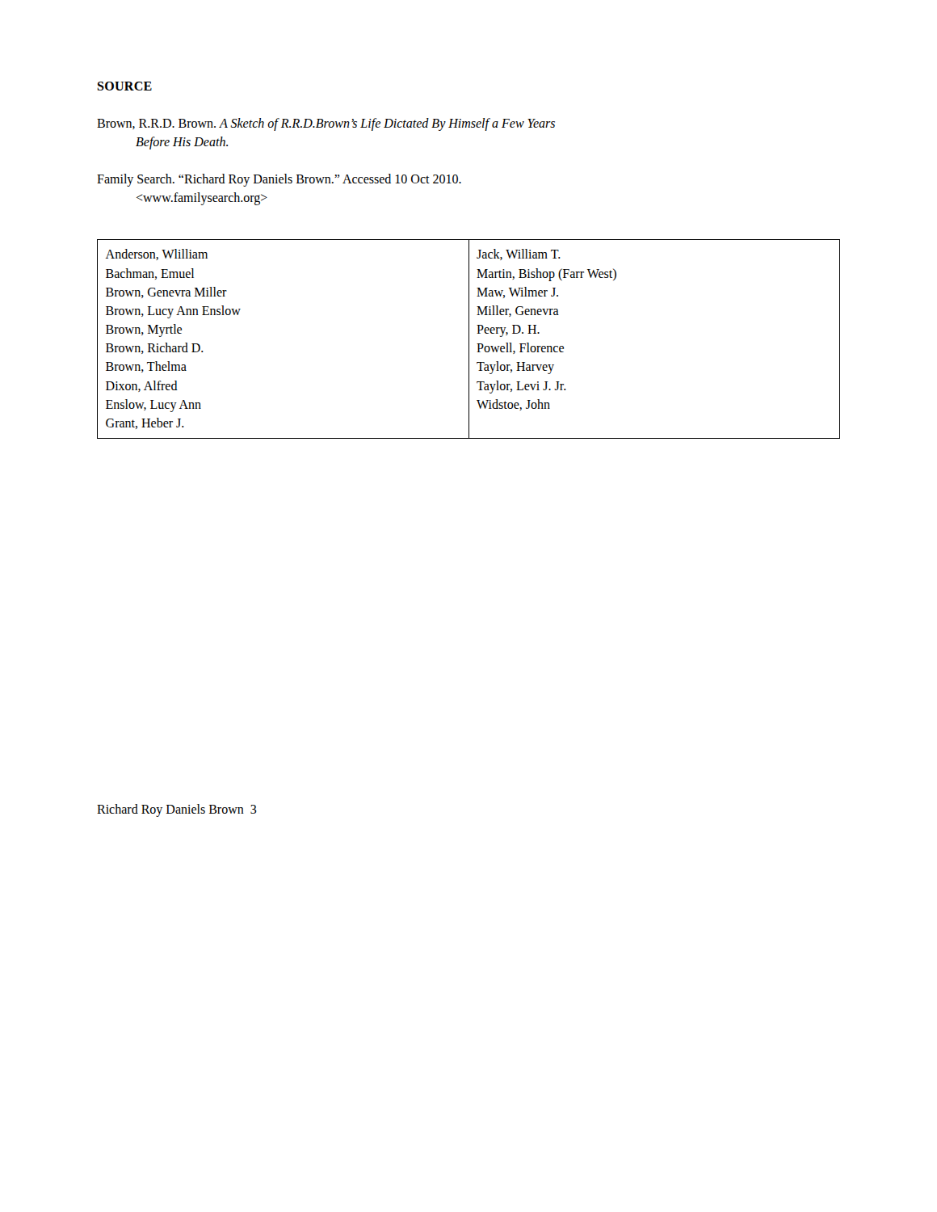SOURCE
Brown, R.R.D. Brown. A Sketch of R.R.D.Brown’s Life Dictated By Himself a Few Years
Before His Death.
Family Search. “Richard Roy Daniels Brown.” Accessed 10 Oct 2010.
<www.familysearch.org>
| Anderson, Wlilliam Bachman, Emuel Brown, Genevra Miller Brown, Lucy Ann Enslow Brown, Myrtle Brown, Richard D. Brown, Thelma Dixon, Alfred Enslow, Lucy Ann Grant, Heber J. | Jack, William T. Martin, Bishop (Farr West) Maw, Wilmer J. Miller, Genevra Peery, D. H. Powell, Florence Taylor, Harvey Taylor, Levi J. Jr. Widstoe, John |
Richard Roy Daniels Brown 3